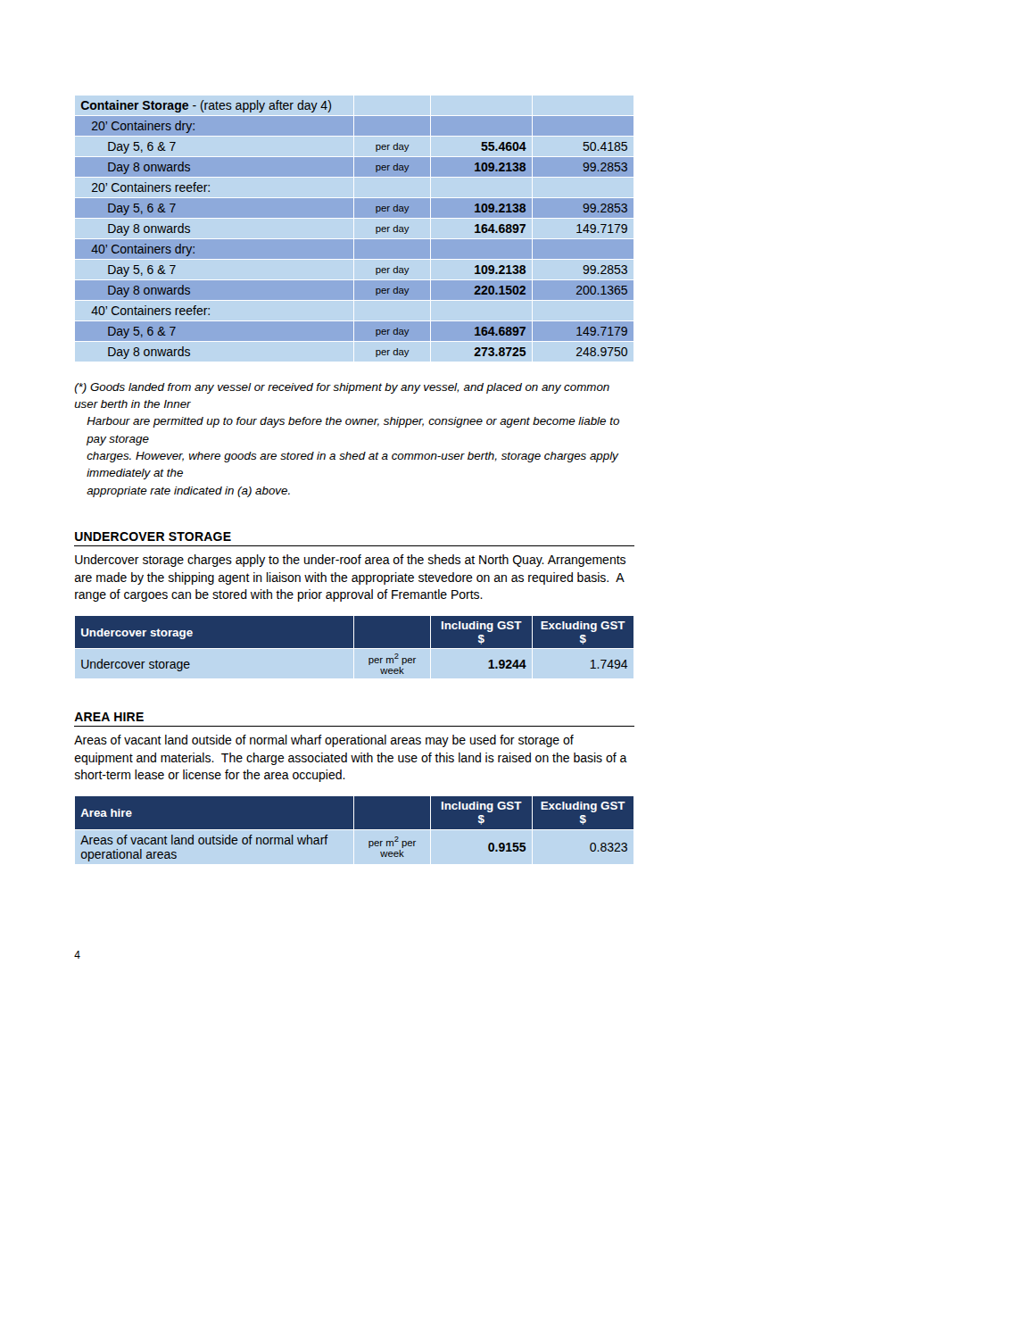| Container Storage - (rates apply after day 4) | | | |
| 20’ Containers dry: | | | |
| Day 5, 6 & 7 | per day | 55.4604 | 50.4185 |
| Day 8 onwards | per day | 109.2138 | 99.2853 |
| 20’ Containers reefer: | | | |
| Day 5, 6 & 7 | per day | 109.2138 | 99.2853 |
| Day 8 onwards | per day | 164.6897 | 149.7179 |
| 40’ Containers dry: | | | |
| Day 5, 6 & 7 | per day | 109.2138 | 99.2853 |
| Day 8 onwards | per day | 220.1502 | 200.1365 |
| 40’ Containers reefer: | | | |
| Day 5, 6 & 7 | per day | 164.6897 | 149.7179 |
| Day 8 onwards | per day | 273.8725 | 248.9750 |
(*) Goods landed from any vessel or received for shipment by any vessel, and placed on any common user berth in the Inner Harbour are permitted up to four days before the owner, shipper, consignee or agent become liable to pay storage charges. However, where goods are stored in a shed at a common-user berth, storage charges apply immediately at the appropriate rate indicated in (a) above.
UNDERCOVER STORAGE
Undercover storage charges apply to the under-roof area of the sheds at North Quay. Arrangements are made by the shipping agent in liaison with the appropriate stevedore on an as required basis. A range of cargoes can be stored with the prior approval of Fremantle Ports.
| Undercover storage | | Including GST $ | Excluding GST $ |
| Undercover storage | per m 2 per week | 1.9244 | 1.7494 |
AREA HIRE
Areas of vacant land outside of normal wharf operational areas may be used for storage of equipment and materials. The charge associated with the use of this land is raised on the basis of a short-term lease or license for the area occupied.
| Area hire | | Including GST $ | Excluding GST $ |
| Areas of vacant land outside of normal wharf operational areas | per m 2 per week | 0.9155 | 0.8323 |
4